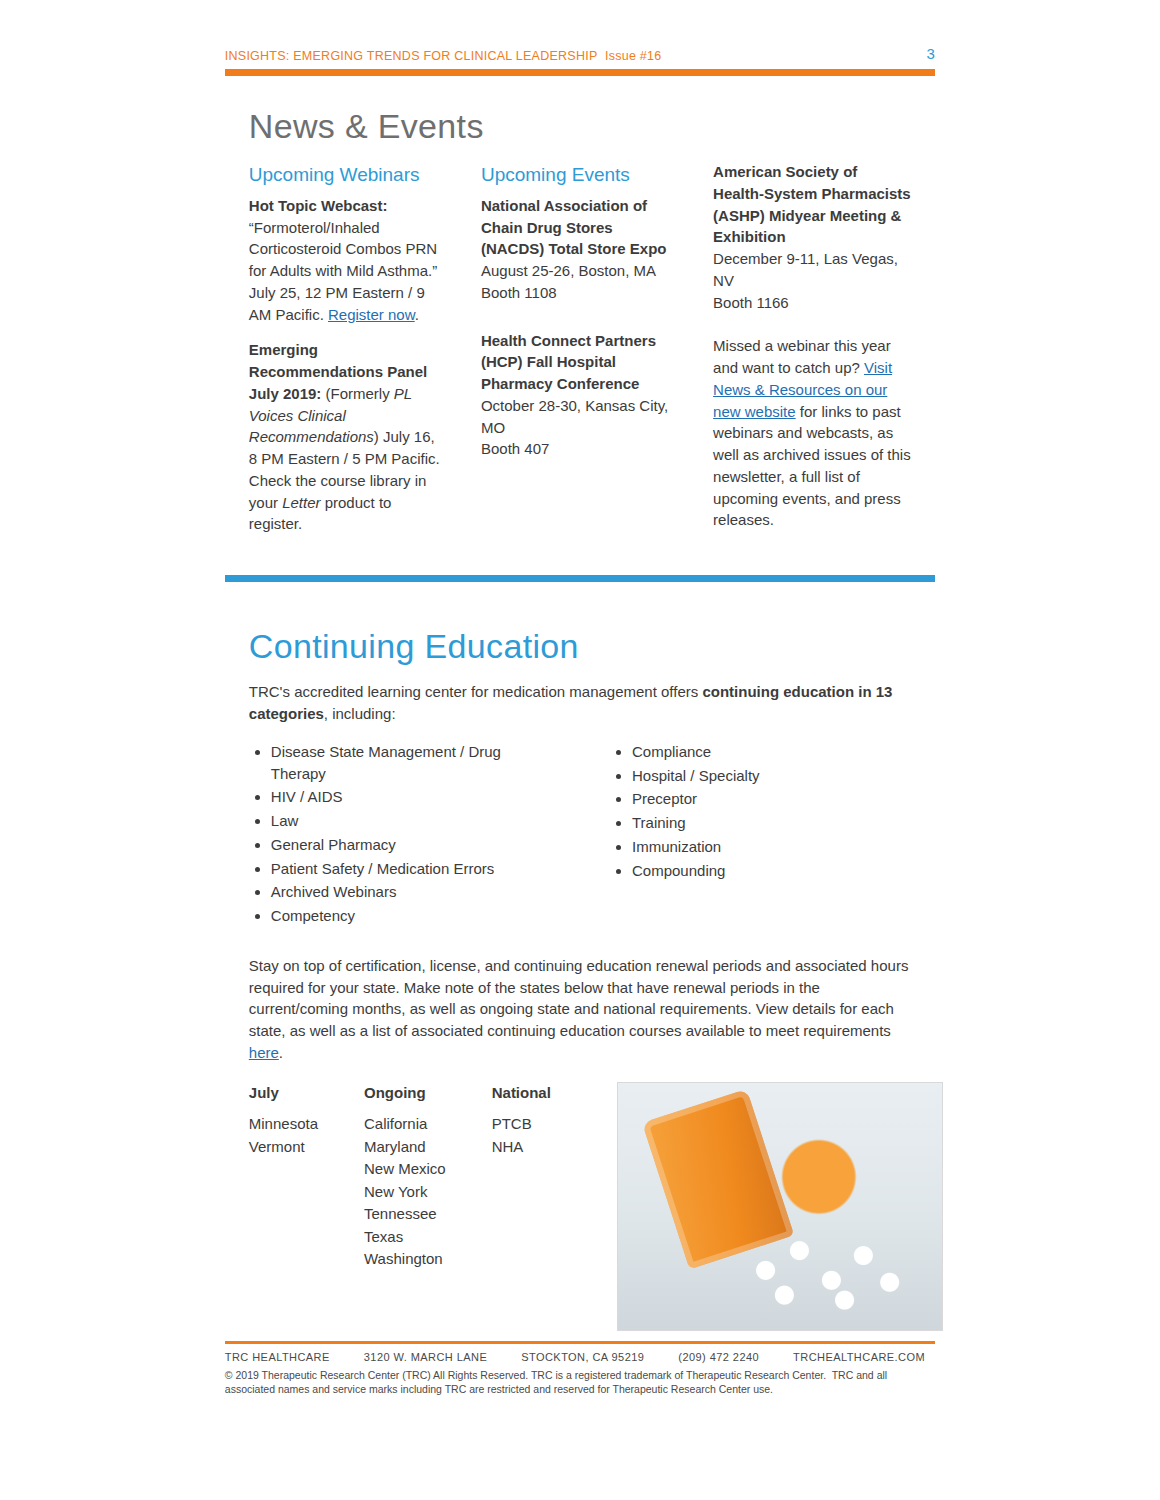INSIGHTS: EMERGING TRENDS FOR CLINICAL LEADERSHIP Issue #16
3
News & Events
Upcoming Webinars
Hot Topic Webcast:
“Formoterol/Inhaled Corticosteroid Combos PRN for Adults with Mild Asthma.” July 25, 12 PM Eastern / 9 AM Pacific. Register now.
Emerging Recommendations Panel July 2019: (Formerly PL Voices Clinical Recommendations) July 16, 8 PM Eastern / 5 PM Pacific. Check the course library in your Letter product to register.
Upcoming Events
National Association of Chain Drug Stores (NACDS) Total Store Expo
August 25-26, Boston, MA
Booth 1108
Health Connect Partners (HCP) Fall Hospital Pharmacy Conference
October 28-30, Kansas City, MO
Booth 407
American Society of Health-System Pharmacists (ASHP) Midyear Meeting & Exhibition
December 9-11, Las Vegas, NV
Booth 1166
Missed a webinar this year and want to catch up? Visit News & Resources on our new website for links to past webinars and webcasts, as well as archived issues of this newsletter, a full list of upcoming events, and press releases.
Continuing Education
TRC's accredited learning center for medication management offers continuing education in 13 categories, including:
Disease State Management / Drug Therapy
HIV / AIDS
Law
General Pharmacy
Patient Safety / Medication Errors
Archived Webinars
Competency
Compliance
Hospital / Specialty
Preceptor
Training
Immunization
Compounding
Stay on top of certification, license, and continuing education renewal periods and associated hours required for your state. Make note of the states below that have renewal periods in the current/coming months, as well as ongoing state and national requirements. View details for each state, as well as a list of associated continuing education courses available to meet requirements here.
| July | Ongoing | National |
| --- | --- | --- |
| Minnesota Vermont | California Maryland New Mexico New York Tennessee Texas Washington | PTCB NHA |
TRC HEALTHCARE 3120 W. MARCH LANE STOCKTON, CA 95219 (209) 472 2240 TRCHEALTHCARE.COM
© 2019 Therapeutic Research Center (TRC) All Rights Reserved. TRC is a registered trademark of Therapeutic Research Center. TRC and all associated names and service marks including TRC are restricted and reserved for Therapeutic Research Center use.